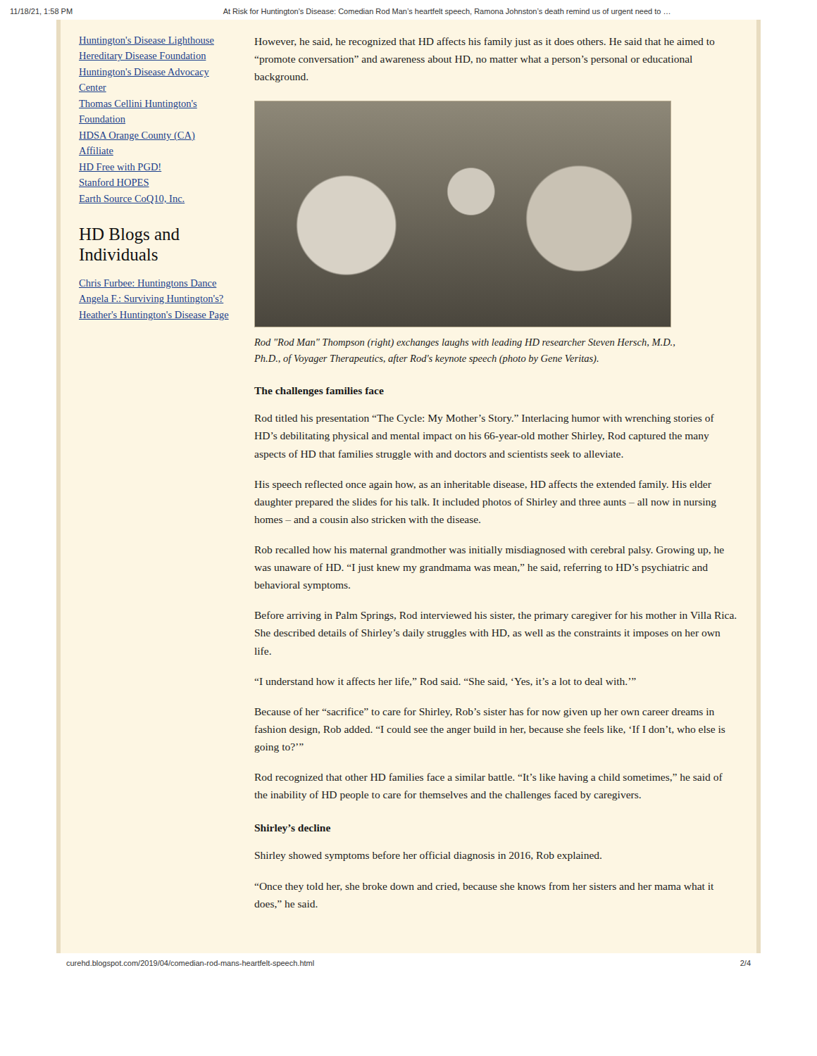11/18/21, 1:58 PM At Risk for Huntington's Disease: Comedian Rod Man’s heartfelt speech, Ramona Johnston’s death remind us of urgent need to …
Huntington's Disease Lighthouse Hereditary Disease Foundation Huntington's Disease Advocacy Center Thomas Cellini Huntington's Foundation HDSA Orange County (CA) Affiliate HD Free with PGD! Stanford HOPES Earth Source CoQ10, Inc.
HD Blogs and Individuals
Chris Furbee: Huntingtons Dance Angela F.: Surviving Huntington's? Heather's Huntington's Disease Page
However, he said, he recognized that HD affects his family just as it does others. He said that he aimed to “promote conversation” and awareness about HD, no matter what a person’s personal or educational background.
Rod "Rod Man" Thompson (right) exchanges laughs with leading HD researcher Steven Hersch, M.D., Ph.D., of Voyager Therapeutics, after Rod's keynote speech (photo by Gene Veritas).
The challenges families face
Rod titled his presentation “The Cycle: My Mother’s Story.” Interlacing humor with wrenching stories of HD’s debilitating physical and mental impact on his 66-year-old mother Shirley, Rod captured the many aspects of HD that families struggle with and doctors and scientists seek to alleviate.
His speech reflected once again how, as an inheritable disease, HD affects the extended family. His elder daughter prepared the slides for his talk. It included photos of Shirley and three aunts – all now in nursing homes – and a cousin also stricken with the disease.
Rob recalled how his maternal grandmother was initially misdiagnosed with cerebral palsy. Growing up, he was unaware of HD. “I just knew my grandmama was mean,” he said, referring to HD’s psychiatric and behavioral symptoms.
Before arriving in Palm Springs, Rod interviewed his sister, the primary caregiver for his mother in Villa Rica. She described details of Shirley’s daily struggles with HD, as well as the constraints it imposes on her own life.
“I understand how it affects her life,” Rod said. “She said, ‘Yes, it’s a lot to deal with.’”
Because of her “sacrifice” to care for Shirley, Rob’s sister has for now given up her own career dreams in fashion design, Rob added. “I could see the anger build in her, because she feels like, ‘If I don’t, who else is going to?’”
Rod recognized that other HD families face a similar battle. “It’s like having a child sometimes,” he said of the inability of HD people to care for themselves and the challenges faced by caregivers.
Shirley’s decline
Shirley showed symptoms before her official diagnosis in 2016, Rob explained.
“Once they told her, she broke down and cried, because she knows from her sisters and her mama what it does,” he said.
curehd.blogspot.com/2019/04/comedian-rod-mans-heartfelt-speech.html 2/4